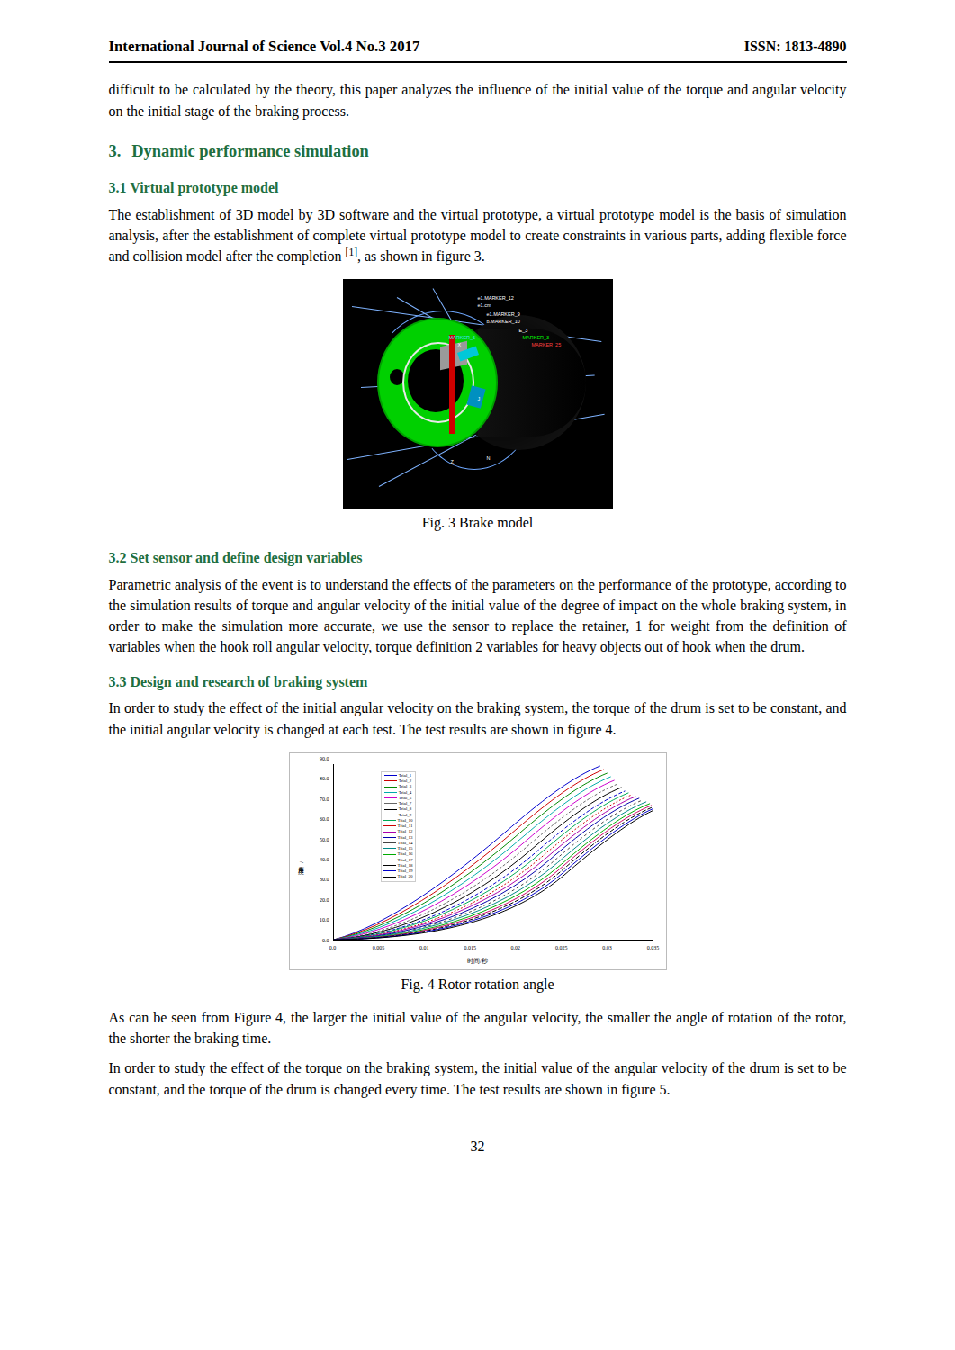International Journal of Science Vol.4 No.3 2017 ISSN: 1813-4890
difficult to be calculated by the theory, this paper analyzes the influence of the initial value of the torque and angular velocity on the initial stage of the braking process.
3. Dynamic performance simulation
3.1 Virtual prototype model
The establishment of 3D model by 3D software and the virtual prototype, a virtual prototype model is the basis of simulation analysis, after the establishment of complete virtual prototype model to create constraints in various parts, adding flexible force and collision model after the completion [1], as shown in figure 3.
e1.MARKER_12
e1.cm
e1.MARKER_9
b.MARKER_10
MARKER_3
MARKER_25
MARKER_6
X
E_3
J
Z
N
Fig. 3 Brake model
3.2 Set sensor and define design variables
Parametric analysis of the event is to understand the effects of the parameters on the performance of the prototype, according to the simulation results of torque and angular velocity of the initial value of the degree of impact on the whole braking system, in order to make the simulation more accurate, we use the sensor to replace the retainer, 1 for weight from the definition of variables when the hook roll angular velocity, torque definition 2 variables for heavy objects out of hook when the drum.
3.3 Design and research of braking system
In order to study the effect of the initial angular velocity on the braking system, the torque of the drum is set to be constant, and the initial angular velocity is changed at each test. The test results are shown in figure 4.
角度/度
90.0 80.0 70.0 60.0 50.0 40.0 30.0 20.0 10.0 0.0
Trial_1
Trial_2
Trial_3
Trial_4
Trial_5
Trial_7
Trial_8
Trial_9
Trial_10
Trial_11
Trial_12
Trial_13
Trial_14
Trial_15
Trial_16
Trial_17
Trial_18
Trial_19
Trial_20
0.0 0.005 0.01 0.015 0.02 0.025 0.03 0.035
时间/秒
Fig. 4 Rotor rotation angle
As can be seen from Figure 4, the larger the initial value of the angular velocity, the smaller the angle of rotation of the rotor, the shorter the braking time.
In order to study the effect of the torque on the braking system, the initial value of the angular velocity of the drum is set to be constant, and the torque of the drum is changed every time. The test results are shown in figure 5.
32